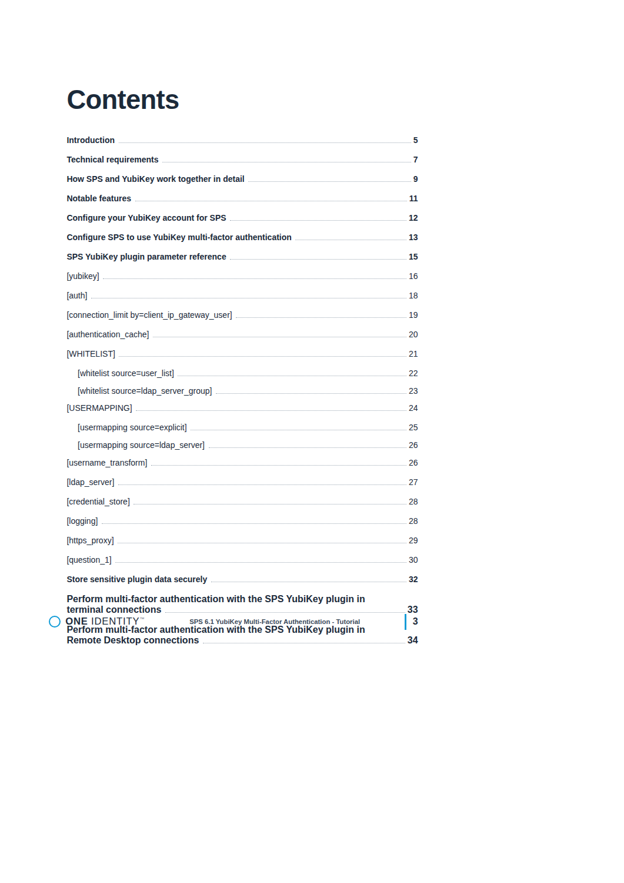Contents
Introduction 5
Technical requirements 7
How SPS and YubiKey work together in detail 9
Notable features 11
Configure your YubiKey account for SPS 12
Configure SPS to use YubiKey multi-factor authentication 13
SPS YubiKey plugin parameter reference 15
[yubikey] 16
[auth] 18
[connection_limit by=client_ip_gateway_user] 19
[authentication_cache] 20
[WHITELIST] 21
[whitelist source=user_list] 22
[whitelist source=ldap_server_group] 23
[USERMAPPING] 24
[usermapping source=explicit] 25
[usermapping source=ldap_server] 26
[username_transform] 26
[ldap_server] 27
[credential_store] 28
[logging] 28
[https_proxy] 29
[question_1] 30
Store sensitive plugin data securely 32
Perform multi-factor authentication with the SPS YubiKey plugin in
terminal connections 33
Perform multi-factor authentication with the SPS YubiKey plugin in
Remote Desktop connections 34
ONE IDENTITY™
SPS 6.1 YubiKey Multi-Factor Authentication - Tutorial
3